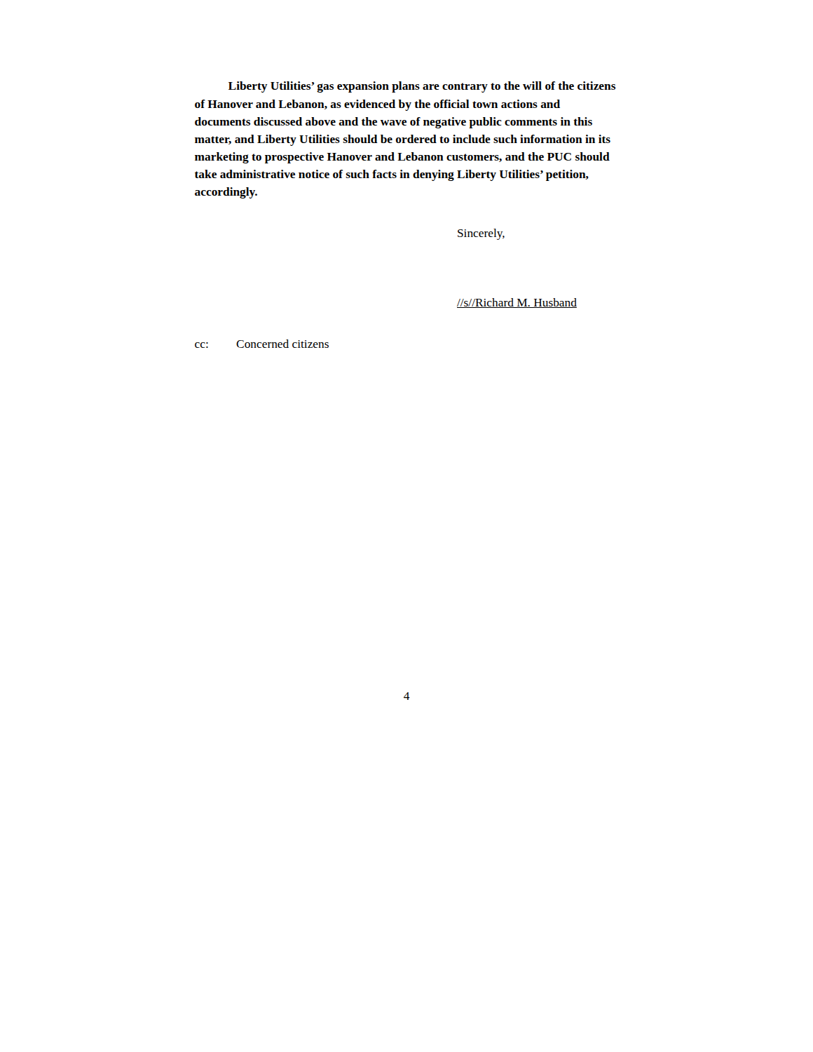Liberty Utilities’ gas expansion plans are contrary to the will of the citizens of Hanover and Lebanon, as evidenced by the official town actions and documents discussed above and the wave of negative public comments in this matter, and Liberty Utilities should be ordered to include such information in its marketing to prospective Hanover and Lebanon customers, and the PUC should take administrative notice of such facts in denying Liberty Utilities’ petition, accordingly.
Sincerely,
//s//Richard M. Husband
cc: Concerned citizens
4